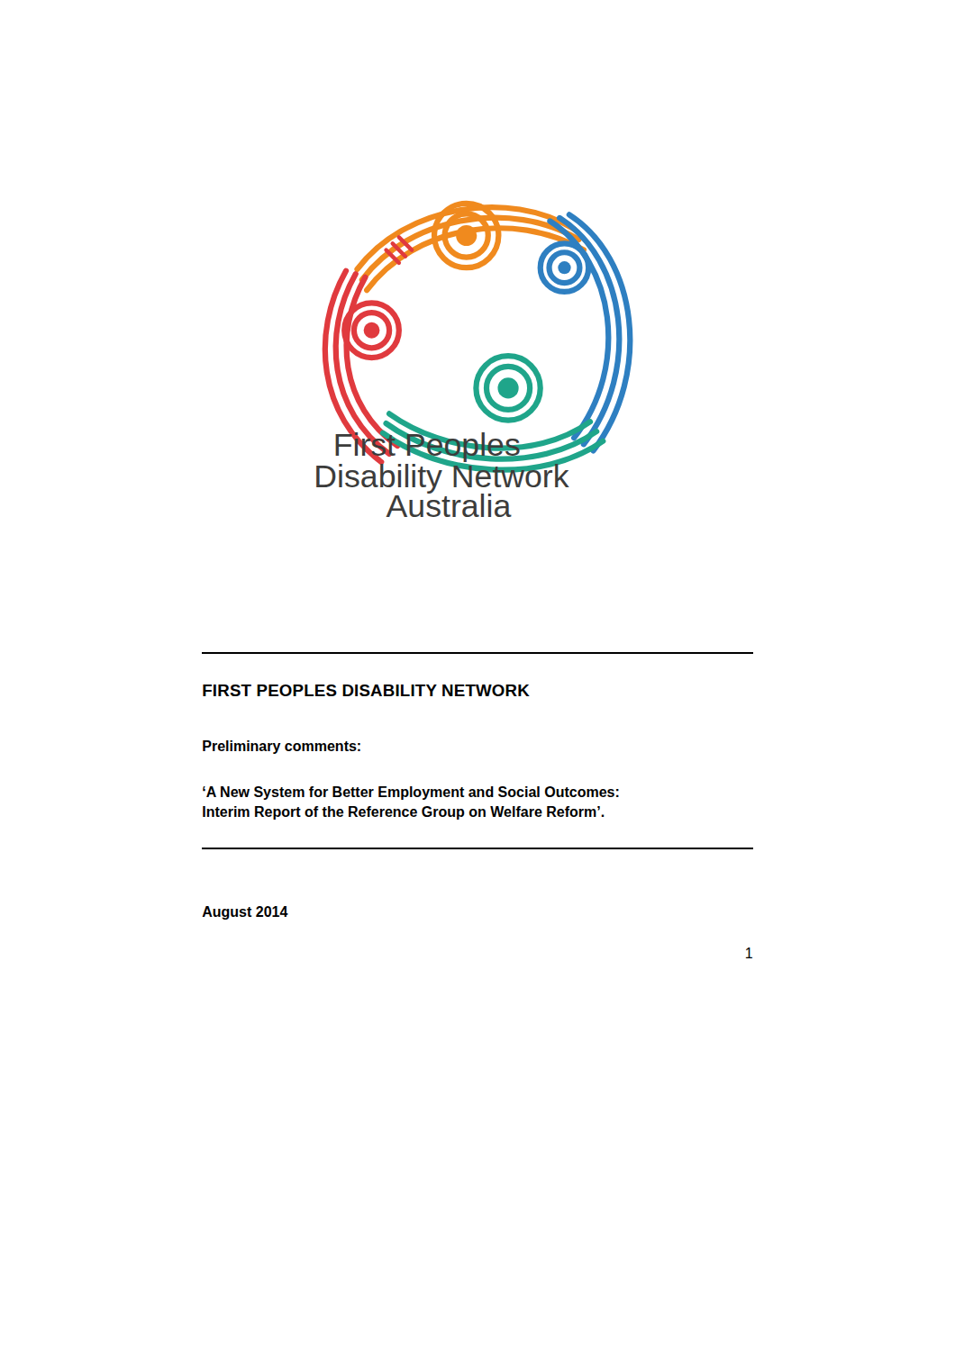First Peoples Disability Network Australia
FIRST PEOPLES DISABILITY NETWORK
Preliminary comments:
‘A New System for Better Employment and Social Outcomes:
Interim Report of the Reference Group on Welfare Reform’.
August 2014
1